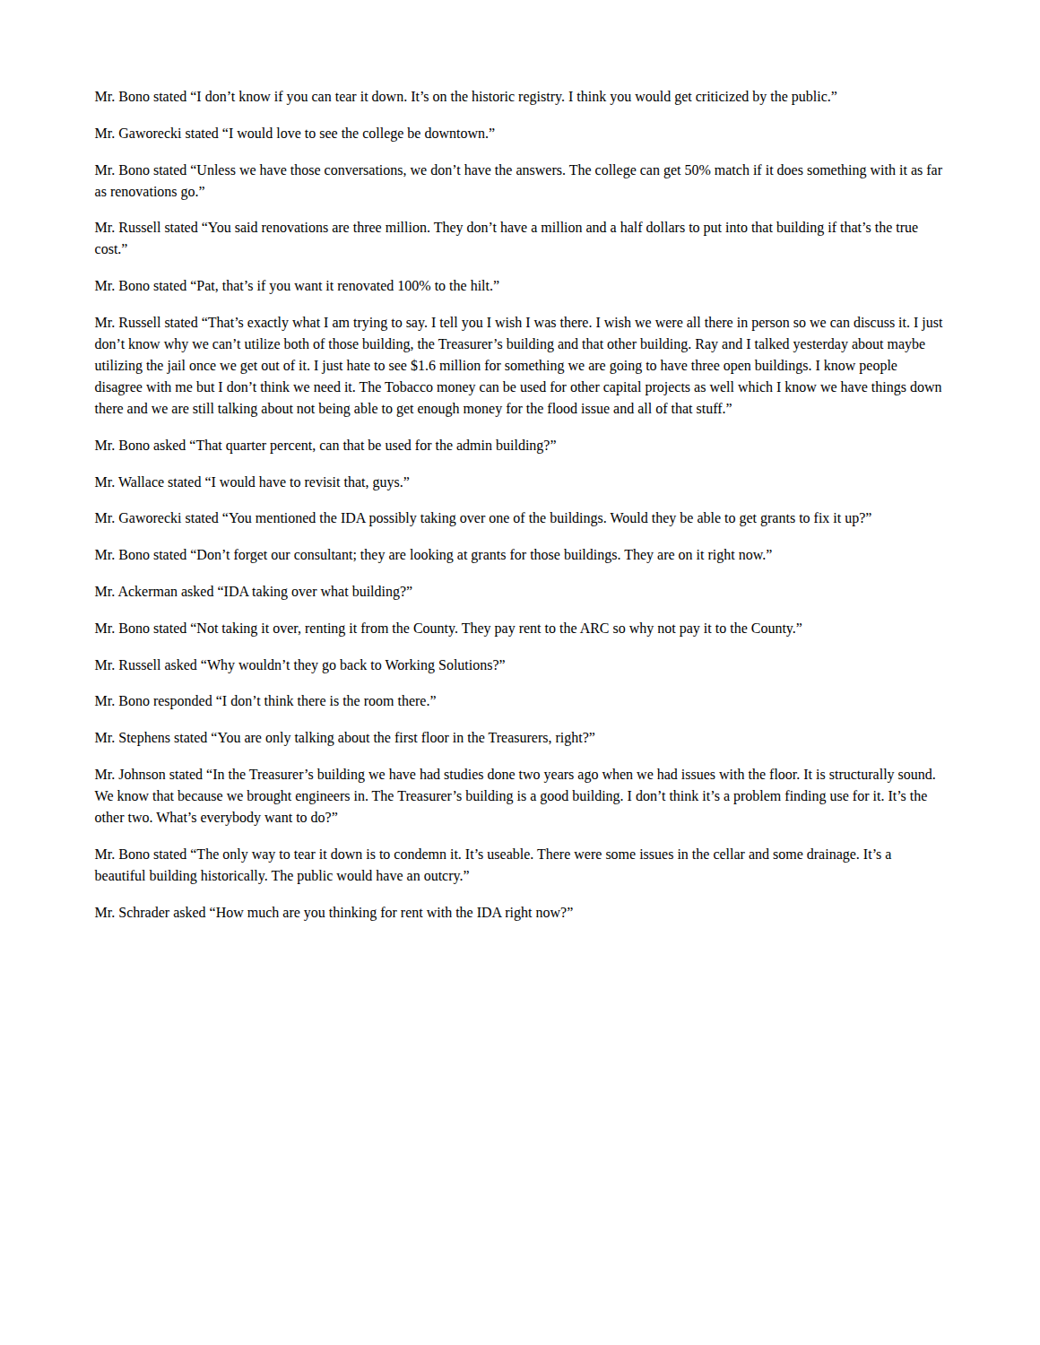Mr. Bono stated “I don’t know if you can tear it down. It’s on the historic registry. I think you would get criticized by the public.”
Mr. Gaworecki stated “I would love to see the college be downtown.”
Mr. Bono stated “Unless we have those conversations, we don’t have the answers. The college can get 50% match if it does something with it as far as renovations go.”
Mr. Russell stated “You said renovations are three million. They don’t have a million and a half dollars to put into that building if that’s the true cost.”
Mr. Bono stated “Pat, that’s if you want it renovated 100% to the hilt.”
Mr. Russell stated “That’s exactly what I am trying to say. I tell you I wish I was there. I wish we were all there in person so we can discuss it. I just don’t know why we can’t utilize both of those building, the Treasurer’s building and that other building. Ray and I talked yesterday about maybe utilizing the jail once we get out of it. I just hate to see $1.6 million for something we are going to have three open buildings. I know people disagree with me but I don’t think we need it. The Tobacco money can be used for other capital projects as well which I know we have things down there and we are still talking about not being able to get enough money for the flood issue and all of that stuff.”
Mr. Bono asked “That quarter percent, can that be used for the admin building?”
Mr. Wallace stated “I would have to revisit that, guys.”
Mr. Gaworecki stated “You mentioned the IDA possibly taking over one of the buildings. Would they be able to get grants to fix it up?”
Mr. Bono stated “Don’t forget our consultant; they are looking at grants for those buildings. They are on it right now.”
Mr. Ackerman asked “IDA taking over what building?”
Mr. Bono stated “Not taking it over, renting it from the County. They pay rent to the ARC so why not pay it to the County.”
Mr. Russell asked “Why wouldn’t they go back to Working Solutions?”
Mr. Bono responded “I don’t think there is the room there.”
Mr. Stephens stated “You are only talking about the first floor in the Treasurers, right?”
Mr. Johnson stated “In the Treasurer’s building we have had studies done two years ago when we had issues with the floor. It is structurally sound. We know that because we brought engineers in. The Treasurer’s building is a good building. I don’t think it’s a problem finding use for it. It’s the other two. What’s everybody want to do?”
Mr. Bono stated “The only way to tear it down is to condemn it. It’s useable. There were some issues in the cellar and some drainage. It’s a beautiful building historically. The public would have an outcry.”
Mr. Schrader asked “How much are you thinking for rent with the IDA right now?”